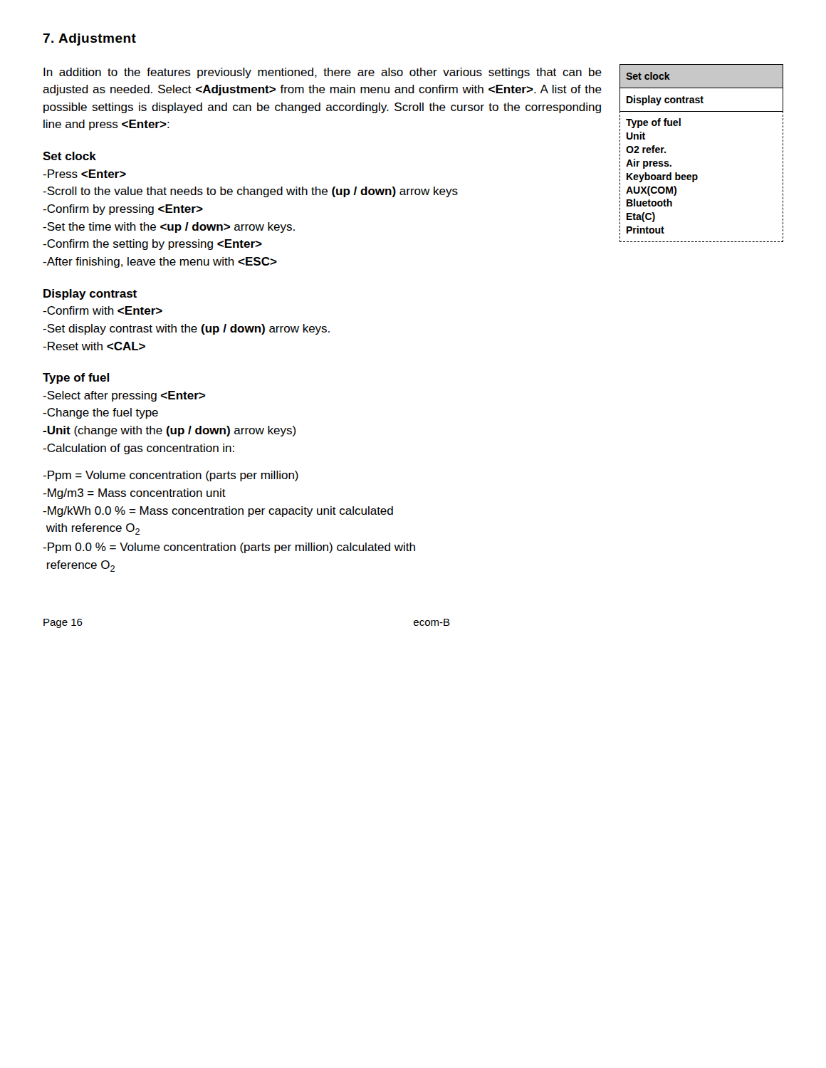7. Adjustment
Set clock
Display contrast
Type of fuel
Unit
O2 refer.
Air press.
Keyboard beep
AUX(COM)
Bluetooth
Eta(C)
Printout
In addition to the features previously mentioned, there are also other various settings that can be adjusted as needed. Select <Adjustment> from the main menu and confirm with <Enter>. A list of the possible settings is displayed and can be changed accordingly. Scroll the cursor to the corresponding line and press <Enter>:
Set clock
-Press <Enter>
-Scroll to the value that needs to be changed with the (up / down) arrow keys
-Confirm by pressing <Enter>
-Set the time with the <up / down> arrow keys.
-Confirm the setting by pressing <Enter>
-After finishing, leave the menu with <ESC>
Display contrast
-Confirm with <Enter>
-Set display contrast with the (up / down) arrow keys.
-Reset with <CAL>
Type of fuel
-Select after pressing <Enter>
-Change the fuel type
-Unit (change with the (up / down) arrow keys)
-Calculation of gas concentration in:
-Ppm = Volume concentration (parts per million)
-Mg/m3 = Mass concentration unit
-Mg/kWh 0.0 % = Mass concentration per capacity unit calculated
with reference O2
-Ppm 0.0 % = Volume concentration (parts per million) calculated with
reference O2
Page 16 ecom-B